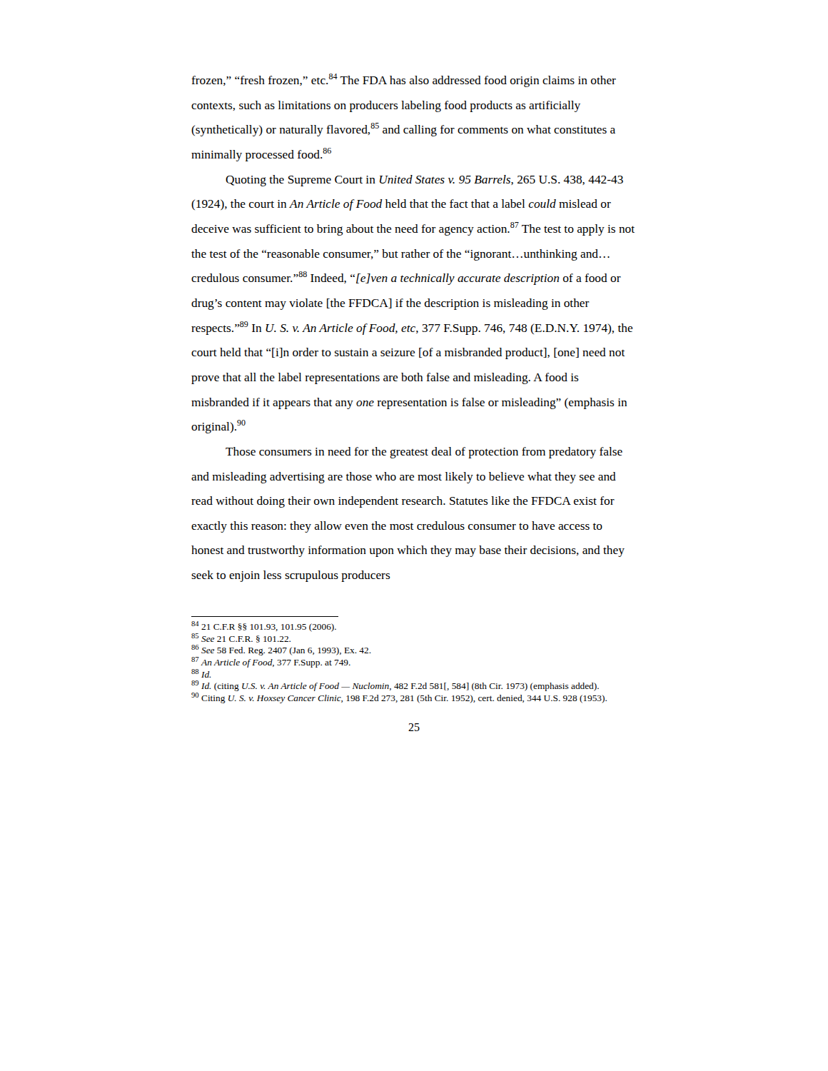frozen,” “fresh frozen,” etc.84 The FDA has also addressed food origin claims in other contexts, such as limitations on producers labeling food products as artificially (synthetically) or naturally flavored,85 and calling for comments on what constitutes a minimally processed food.86
Quoting the Supreme Court in United States v. 95 Barrels, 265 U.S. 438, 442-43 (1924), the court in An Article of Food held that the fact that a label could mislead or deceive was sufficient to bring about the need for agency action.87 The test to apply is not the test of the “reasonable consumer,” but rather of the “ignorant…unthinking and…credulous consumer.”88 Indeed, “[e]ven a technically accurate description of a food or drug’s content may violate [the FFDCA] if the description is misleading in other respects.”89 In U. S. v. An Article of Food, etc, 377 F.Supp. 746, 748 (E.D.N.Y. 1974), the court held that “[i]n order to sustain a seizure [of a misbranded product], [one] need not prove that all the label representations are both false and misleading. A food is misbranded if it appears that any one representation is false or misleading” (emphasis in original).90
Those consumers in need for the greatest deal of protection from predatory false and misleading advertising are those who are most likely to believe what they see and read without doing their own independent research. Statutes like the FFDCA exist for exactly this reason: they allow even the most credulous consumer to have access to honest and trustworthy information upon which they may base their decisions, and they seek to enjoin less scrupulous producers
84 21 C.F.R §§ 101.93, 101.95 (2006).
85 See 21 C.F.R. § 101.22.
86 See 58 Fed. Reg. 2407 (Jan 6, 1993), Ex. 42.
87 An Article of Food, 377 F.Supp. at 749.
88 Id.
89 Id. (citing U.S. v. An Article of Food — Nuclomin, 482 F.2d 581[, 584] (8th Cir. 1973) (emphasis added).
90 Citing U. S. v. Hoxsey Cancer Clinic, 198 F.2d 273, 281 (5th Cir. 1952), cert. denied, 344 U.S. 928 (1953).
25